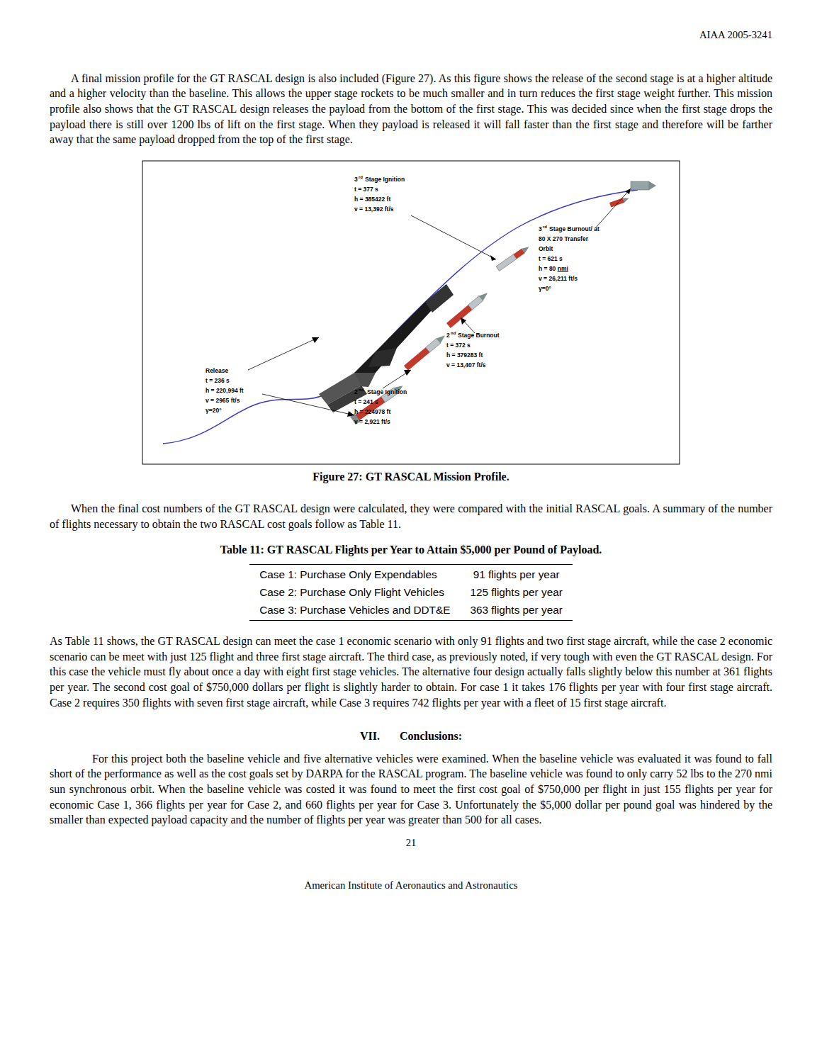AIAA 2005-3241
A final mission profile for the GT RASCAL design is also included (Figure 27). As this figure shows the release of the second stage is at a higher altitude and a higher velocity than the baseline. This allows the upper stage rockets to be much smaller and in turn reduces the first stage weight further. This mission profile also shows that the GT RASCAL design releases the payload from the bottom of the first stage. This was decided since when the first stage drops the payload there is still over 1200 lbs of lift on the first stage. When they payload is released it will fall faster than the first stage and therefore will be farther away that the same payload dropped from the top of the first stage.
3rdStage Ignition t = 377 s h = 385422 ft v = 13,392 ft/s 3rdStage Burnout/ at 80 X 270 Transfer Orbit t = 621 s h = 80 nmi v = 26,211 ft/s γ=0° 2ndStage Burnout t = 372 s h = 379283 ft v = 13,407 ft/s 2ndStage Ignition t = 241 s h = 224978 ft v = 2,921 ft/s Release t = 236 s h = 220,994 ft v = 2965 ft/s γ=20°
Figure 27: GT RASCAL Mission Profile.
When the final cost numbers of the GT RASCAL design were calculated, they were compared with the initial RASCAL goals. A summary of the number of flights necessary to obtain the two RASCAL cost goals follow as Table 11.
Table 11: GT RASCAL Flights per Year to Attain $5,000 per Pound of Payload.
| Case 1: Purchase Only Expendables | 91 flights per year |
| Case 2: Purchase Only Flight Vehicles | 125 flights per year |
| Case 3: Purchase Vehicles and DDT&E | 363 flights per year |
As Table 11 shows, the GT RASCAL design can meet the case 1 economic scenario with only 91 flights and two first stage aircraft, while the case 2 economic scenario can be meet with just 125 flight and three first stage aircraft. The third case, as previously noted, if very tough with even the GT RASCAL design. For this case the vehicle must fly about once a day with eight first stage vehicles. The alternative four design actually falls slightly below this number at 361 flights per year. The second cost goal of $750,000 dollars per flight is slightly harder to obtain. For case 1 it takes 176 flights per year with four first stage aircraft. Case 2 requires 350 flights with seven first stage aircraft, while Case 3 requires 742 flights per year with a fleet of 15 first stage aircraft.
VII. Conclusions:
For this project both the baseline vehicle and five alternative vehicles were examined. When the baseline vehicle was evaluated it was found to fall short of the performance as well as the cost goals set by DARPA for the RASCAL program. The baseline vehicle was found to only carry 52 lbs to the 270 nmi sun synchronous orbit. When the baseline vehicle was costed it was found to meet the first cost goal of $750,000 per flight in just 155 flights per year for economic Case 1, 366 flights per year for Case 2, and 660 flights per year for Case 3. Unfortunately the $5,000 dollar per pound goal was hindered by the smaller than expected payload capacity and the number of flights per year was greater than 500 for all cases.
21
American Institute of Aeronautics and Astronautics